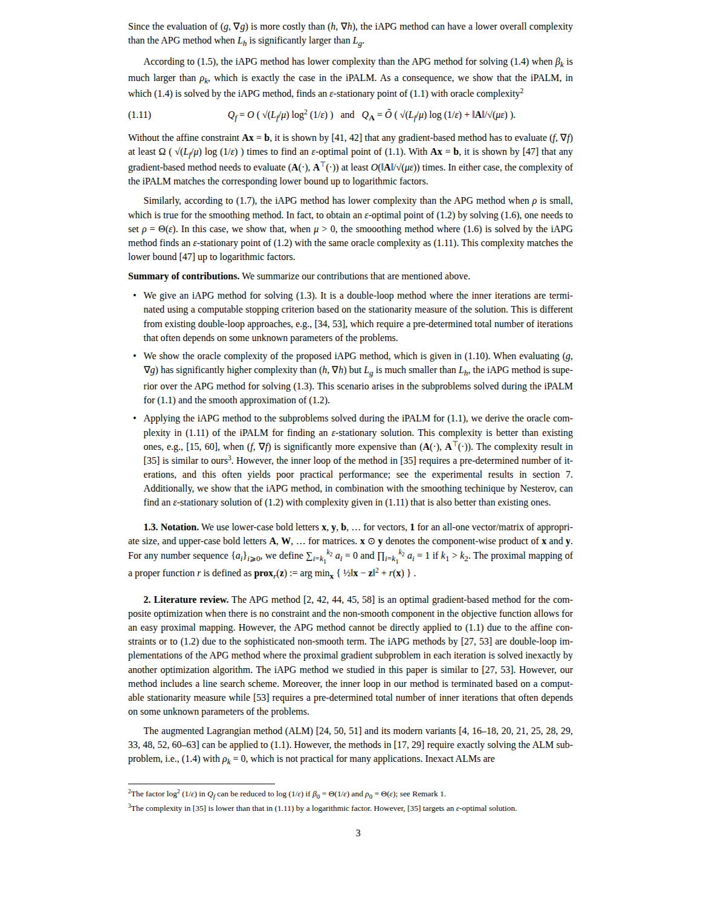Since the evaluation of (g, ∇g) is more costly than (h, ∇h), the iAPG method can have a lower overall complexity than the APG method when Lh is significantly larger than Lg.
According to (1.5), the iAPG method has lower complexity than the APG method for solving (1.4) when βk is much larger than ρk, which is exactly the case in the iPALM. As a consequence, we show that the iPALM, in which (1.4) is solved by the iAPG method, finds an ε-stationary point of (1.1) with oracle complexity2
(1.11) Qf = O ( √(Lf/μ) log2 (1/ε) ) and QA = Õ ( √(Lf/μ) log (1/ε) + ‖A‖/√(με) ).
Without the affine constraint Ax = b, it is shown by [41, 42] that any gradient-based method has to evaluate (f, ∇f) at least Ω ( √(Lf/μ) log (1/ε) ) times to find an ε-optimal point of (1.1). With Ax = b, it is shown by [47] that any gradient-based method needs to evaluate (A(·), A⊤(·)) at least O(‖A‖/√(με)) times. In either case, the complexity of the iPALM matches the corresponding lower bound up to logarithmic factors.
Similarly, according to (1.7), the iAPG method has lower complexity than the APG method when ρ is small, which is true for the smoothing method. In fact, to obtain an ε-optimal point of (1.2) by solving (1.6), one needs to set ρ = Θ(ε). In this case, we show that, when μ > 0, the smooothing method where (1.6) is solved by the iAPG method finds an ε-stationary point of (1.2) with the same oracle complexity as (1.11). This complexity matches the lower bound [47] up to logarithmic factors.
Summary of contributions. We summarize our contributions that are mentioned above.
We give an iAPG method for solving (1.3). It is a double-loop method where the inner iterations are terminated using a computable stopping criterion based on the stationarity measure of the solution. This is different from existing double-loop approaches, e.g., [34, 53], which require a pre-determined total number of iterations that often depends on some unknown parameters of the problems.
We show the oracle complexity of the proposed iAPG method, which is given in (1.10). When evaluating (g, ∇g) has significantly higher complexity than (h, ∇h) but Lg is much smaller than Lh, the iAPG method is superior over the APG method for solving (1.3). This scenario arises in the subproblems solved during the iPALM for (1.1) and the smooth approximation of (1.2).
Applying the iAPG method to the subproblems solved during the iPALM for (1.1), we derive the oracle complexity in (1.11) of the iPALM for finding an ε-stationary solution. This complexity is better than existing ones, e.g., [15, 60], when (f, ∇f) is significantly more expensive than (A(·), A⊤(·)). The complexity result in [35] is similar to ours3. However, the inner loop of the method in [35] requires a pre-determined number of iterations, and this often yields poor practical performance; see the experimental results in section 7. Additionally, we show that the iAPG method, in combination with the smoothing techinique by Nesterov, can find an ε-stationary solution of (1.2) with complexity given in (1.11) that is also better than existing ones.
1.3. Notation. We use lower-case bold letters x, y, b, … for vectors, 1 for an all-one vector/matrix of appropriate size, and upper-case bold letters A, W, … for matrices. x ⊙ y denotes the component-wise product of x and y. For any number sequence {ai}i⩾0, we define ∑i=k1k2 ai = 0 and ∏i=k1k2 ai = 1 if k1 > k2. The proximal mapping of a proper function r is defined as proxr(z) := arg minx { ½‖x − z‖2 + r(x) } .
2. Literature review. The APG method [2, 42, 44, 45, 58] is an optimal gradient-based method for the composite optimization when there is no constraint and the non-smooth component in the objective function allows for an easy proximal mapping. However, the APG method cannot be directly applied to (1.1) due to the affine constraints or to (1.2) due to the sophisticated non-smooth term. The iAPG methods by [27, 53] are double-loop implementations of the APG method where the proximal gradient subproblem in each iteration is solved inexactly by another optimization algorithm. The iAPG method we studied in this paper is similar to [27, 53]. However, our method includes a line search scheme. Moreover, the inner loop in our method is terminated based on a computable stationarity measure while [53] requires a pre-determined total number of inner iterations that often depends on some unknown parameters of the problems.
The augmented Lagrangian method (ALM) [24, 50, 51] and its modern variants [4, 16–18, 20, 21, 25, 28, 29, 33, 48, 52, 60–63] can be applied to (1.1). However, the methods in [17, 29] require exactly solving the ALM subproblem, i.e., (1.4) with ρk = 0, which is not practical for many applications. Inexact ALMs are
2The factor log2 (1/ε) in Qf can be reduced to log (1/ε) if β0 = Θ(1/ε) and ρ0 = Θ(ε); see Remark 1.
3The complexity in [35] is lower than that in (1.11) by a logarithmic factor. However, [35] targets an ε-optimal solution.
3